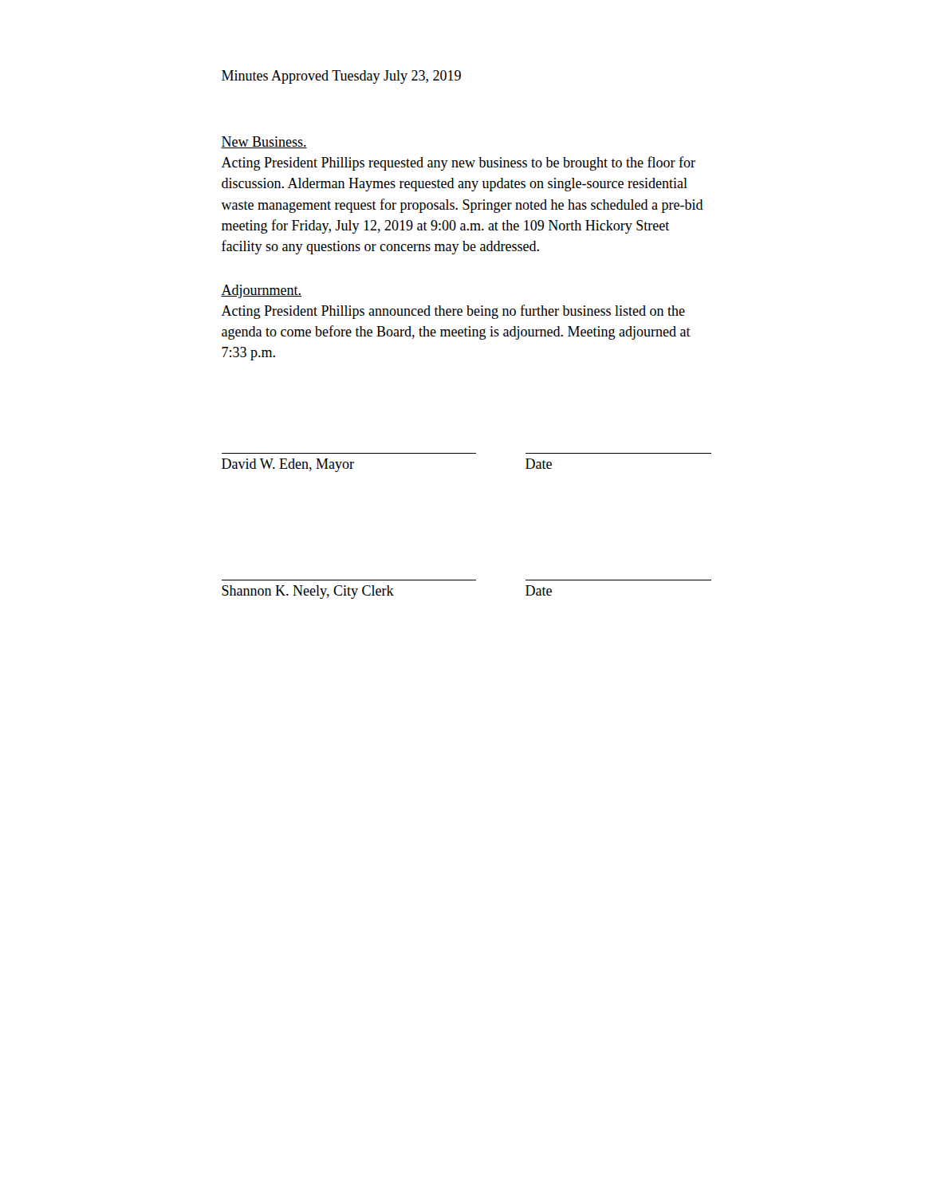Minutes Approved Tuesday July 23, 2019
New Business.
Acting President Phillips requested any new business to be brought to the floor for discussion. Alderman Haymes requested any updates on single-source residential waste management request for proposals. Springer noted he has scheduled a pre-bid meeting for Friday, July 12, 2019 at 9:00 a.m. at the 109 North Hickory Street facility so any questions or concerns may be addressed.
Adjournment.
Acting President Phillips announced there being no further business listed on the agenda to come before the Board, the meeting is adjourned. Meeting adjourned at 7:33 p.m.
| David W. Eden, Mayor | | Date |
| Shannon K. Neely, City Clerk | | Date |